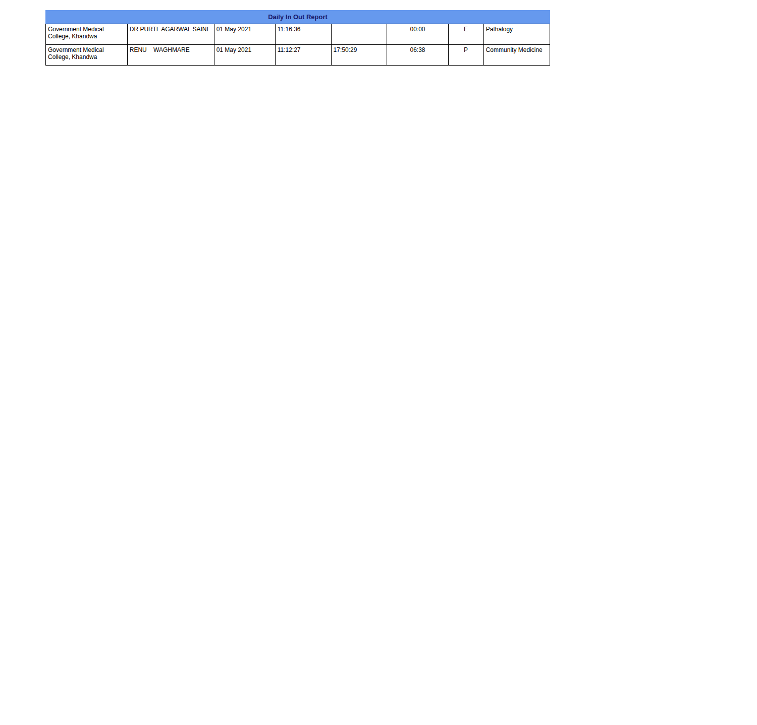Daily In Out Report
| Government Medical College, Khandwa | DR PURTI AGARWAL SAINI | 01 May 2021 | 11:16:36 | | 00:00 | E | Pathalogy |
| Government Medical College, Khandwa | RENU WAGHMARE | 01 May 2021 | 11:12:27 | 17:50:29 | 06:38 | P | Community Medicine |